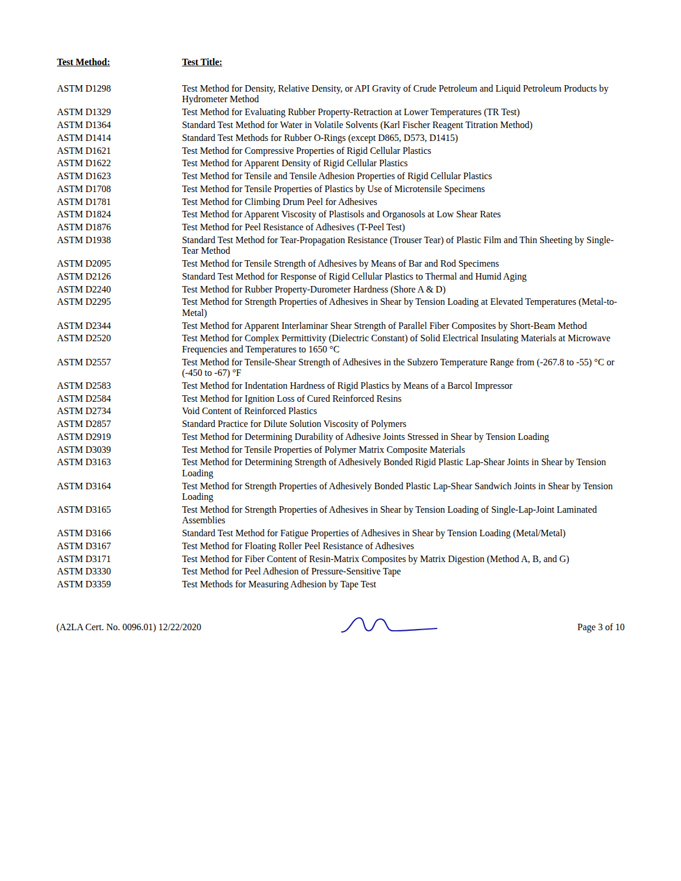| Test Method: | Test Title: |
| --- | --- |
| ASTM D1298 | Test Method for Density, Relative Density, or API Gravity of Crude Petroleum and Liquid Petroleum Products by Hydrometer Method |
| ASTM D1329 | Test Method for Evaluating Rubber Property-Retraction at Lower Temperatures (TR Test) |
| ASTM D1364 | Standard Test Method for Water in Volatile Solvents (Karl Fischer Reagent Titration Method) |
| ASTM D1414 | Standard Test Methods for Rubber O-Rings (except D865, D573, D1415) |
| ASTM D1621 | Test Method for Compressive Properties of Rigid Cellular Plastics |
| ASTM D1622 | Test Method for Apparent Density of Rigid Cellular Plastics |
| ASTM D1623 | Test Method for Tensile and Tensile Adhesion Properties of Rigid Cellular Plastics |
| ASTM D1708 | Test Method for Tensile Properties of Plastics by Use of Microtensile Specimens |
| ASTM D1781 | Test Method for Climbing Drum Peel for Adhesives |
| ASTM D1824 | Test Method for Apparent Viscosity of Plastisols and Organosols at Low Shear Rates |
| ASTM D1876 | Test Method for Peel Resistance of Adhesives (T-Peel Test) |
| ASTM D1938 | Standard Test Method for Tear-Propagation Resistance (Trouser Tear) of Plastic Film and Thin Sheeting by Single-Tear Method |
| ASTM D2095 | Test Method for Tensile Strength of Adhesives by Means of Bar and Rod Specimens |
| ASTM D2126 | Standard Test Method for Response of Rigid Cellular Plastics to Thermal and Humid Aging |
| ASTM D2240 | Test Method for Rubber Property-Durometer Hardness (Shore A & D) |
| ASTM D2295 | Test Method for Strength Properties of Adhesives in Shear by Tension Loading at Elevated Temperatures (Metal-to-Metal) |
| ASTM D2344 | Test Method for Apparent Interlaminar Shear Strength of Parallel Fiber Composites by Short-Beam Method |
| ASTM D2520 | Test Method for Complex Permittivity (Dielectric Constant) of Solid Electrical Insulating Materials at Microwave Frequencies and Temperatures to 1650 °C |
| ASTM D2557 | Test Method for Tensile-Shear Strength of Adhesives in the Subzero Temperature Range from (-267.8 to -55) °C or (-450 to -67) °F |
| ASTM D2583 | Test Method for Indentation Hardness of Rigid Plastics by Means of a Barcol Impressor |
| ASTM D2584 | Test Method for Ignition Loss of Cured Reinforced Resins |
| ASTM D2734 | Void Content of Reinforced Plastics |
| ASTM D2857 | Standard Practice for Dilute Solution Viscosity of Polymers |
| ASTM D2919 | Test Method for Determining Durability of Adhesive Joints Stressed in Shear by Tension Loading |
| ASTM D3039 | Test Method for Tensile Properties of Polymer Matrix Composite Materials |
| ASTM D3163 | Test Method for Determining Strength of Adhesively Bonded Rigid Plastic Lap-Shear Joints in Shear by Tension Loading |
| ASTM D3164 | Test Method for Strength Properties of Adhesively Bonded Plastic Lap-Shear Sandwich Joints in Shear by Tension Loading |
| ASTM D3165 | Test Method for Strength Properties of Adhesives in Shear by Tension Loading of Single-Lap-Joint Laminated Assemblies |
| ASTM D3166 | Standard Test Method for Fatigue Properties of Adhesives in Shear by Tension Loading (Metal/Metal) |
| ASTM D3167 | Test Method for Floating Roller Peel Resistance of Adhesives |
| ASTM D3171 | Test Method for Fiber Content of Resin-Matrix Composites by Matrix Digestion (Method A, B, and G) |
| ASTM D3330 | Test Method for Peel Adhesion of Pressure-Sensitive Tape |
| ASTM D3359 | Test Methods for Measuring Adhesion by Tape Test |
(A2LA Cert. No. 0096.01) 12/22/2020
Page 3 of 10